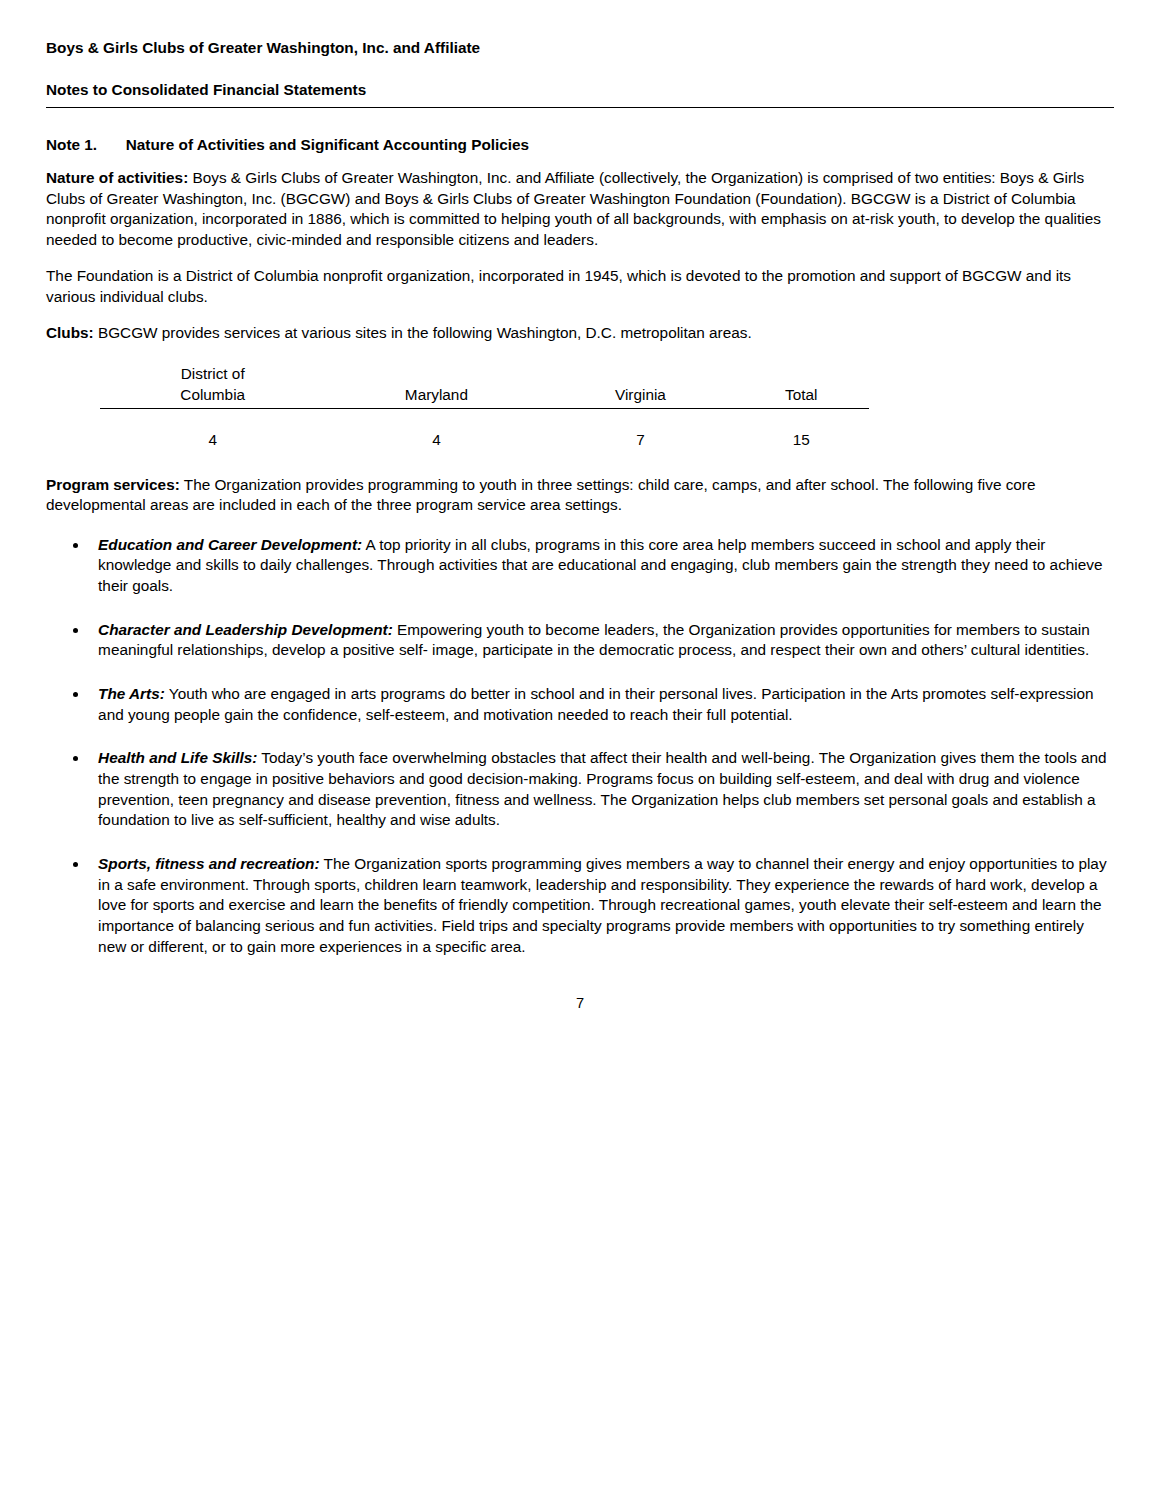Boys & Girls Clubs of Greater Washington, Inc. and Affiliate
Notes to Consolidated Financial Statements
Note 1. Nature of Activities and Significant Accounting Policies
Nature of activities: Boys & Girls Clubs of Greater Washington, Inc. and Affiliate (collectively, the Organization) is comprised of two entities: Boys & Girls Clubs of Greater Washington, Inc. (BGCGW) and Boys & Girls Clubs of Greater Washington Foundation (Foundation). BGCGW is a District of Columbia nonprofit organization, incorporated in 1886, which is committed to helping youth of all backgrounds, with emphasis on at-risk youth, to develop the qualities needed to become productive, civic-minded and responsible citizens and leaders.
The Foundation is a District of Columbia nonprofit organization, incorporated in 1945, which is devoted to the promotion and support of BGCGW and its various individual clubs.
Clubs: BGCGW provides services at various sites in the following Washington, D.C. metropolitan areas.
| District of Columbia | Maryland | Virginia | Total |
| --- | --- | --- | --- |
| 4 | 4 | 7 | 15 |
Program services: The Organization provides programming to youth in three settings: child care, camps, and after school. The following five core developmental areas are included in each of the three program service area settings.
Education and Career Development: A top priority in all clubs, programs in this core area help members succeed in school and apply their knowledge and skills to daily challenges. Through activities that are educational and engaging, club members gain the strength they need to achieve their goals.
Character and Leadership Development: Empowering youth to become leaders, the Organization provides opportunities for members to sustain meaningful relationships, develop a positive self- image, participate in the democratic process, and respect their own and others’ cultural identities.
The Arts: Youth who are engaged in arts programs do better in school and in their personal lives. Participation in the Arts promotes self-expression and young people gain the confidence, self-esteem, and motivation needed to reach their full potential.
Health and Life Skills: Today’s youth face overwhelming obstacles that affect their health and well-being. The Organization gives them the tools and the strength to engage in positive behaviors and good decision-making. Programs focus on building self-esteem, and deal with drug and violence prevention, teen pregnancy and disease prevention, fitness and wellness. The Organization helps club members set personal goals and establish a foundation to live as self-sufficient, healthy and wise adults.
Sports, fitness and recreation: The Organization sports programming gives members a way to channel their energy and enjoy opportunities to play in a safe environment. Through sports, children learn teamwork, leadership and responsibility. They experience the rewards of hard work, develop a love for sports and exercise and learn the benefits of friendly competition. Through recreational games, youth elevate their self-esteem and learn the importance of balancing serious and fun activities. Field trips and specialty programs provide members with opportunities to try something entirely new or different, or to gain more experiences in a specific area.
7